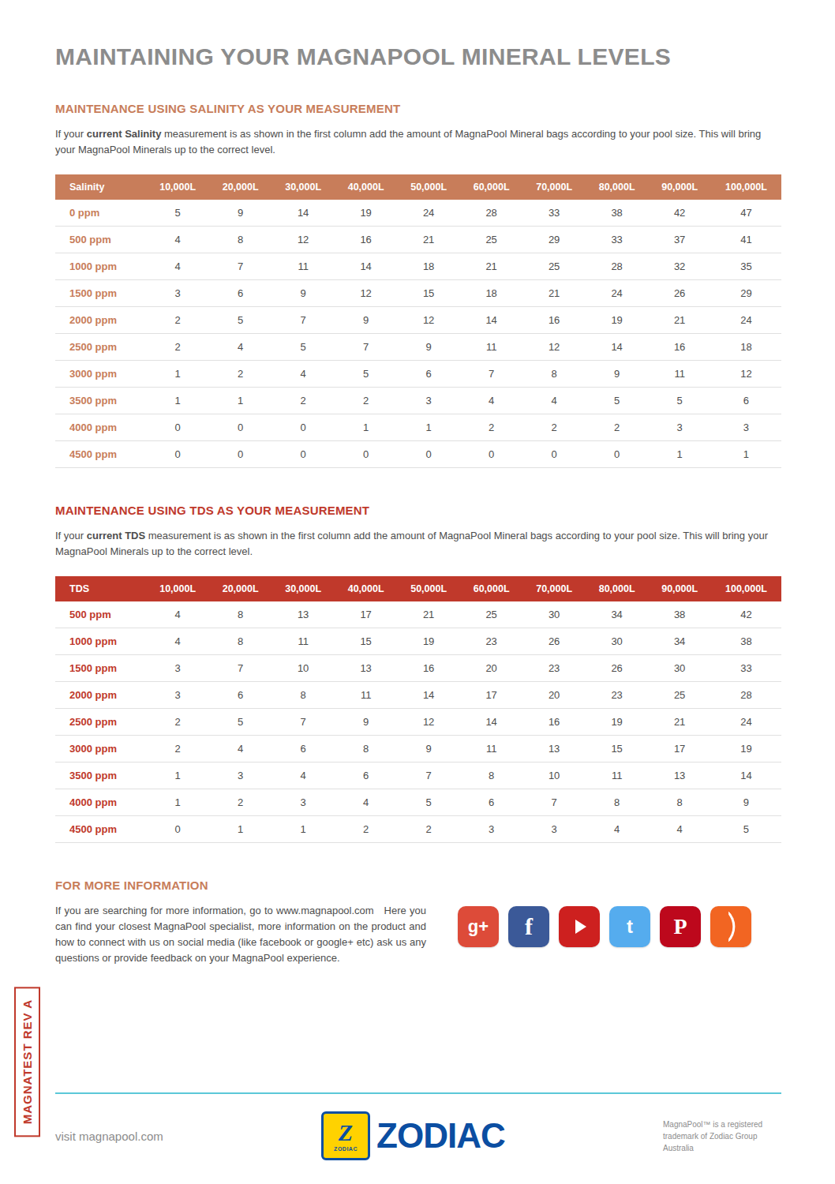Maintaining Your MagnaPool Mineral Levels
Maintenance using Salinity as your measurement
If your current Salinity measurement is as shown in the first column add the amount of MagnaPool Mineral bags according to your pool size. This will bring your MagnaPool Minerals up to the correct level.
| Salinity | 10,000L | 20,000L | 30,000L | 40,000L | 50,000L | 60,000L | 70,000L | 80,000L | 90,000L | 100,000L |
| --- | --- | --- | --- | --- | --- | --- | --- | --- | --- | --- |
| 0 ppm | 5 | 9 | 14 | 19 | 24 | 28 | 33 | 38 | 42 | 47 |
| 500 ppm | 4 | 8 | 12 | 16 | 21 | 25 | 29 | 33 | 37 | 41 |
| 1000 ppm | 4 | 7 | 11 | 14 | 18 | 21 | 25 | 28 | 32 | 35 |
| 1500 ppm | 3 | 6 | 9 | 12 | 15 | 18 | 21 | 24 | 26 | 29 |
| 2000 ppm | 2 | 5 | 7 | 9 | 12 | 14 | 16 | 19 | 21 | 24 |
| 2500 ppm | 2 | 4 | 5 | 7 | 9 | 11 | 12 | 14 | 16 | 18 |
| 3000 ppm | 1 | 2 | 4 | 5 | 6 | 7 | 8 | 9 | 11 | 12 |
| 3500 ppm | 1 | 1 | 2 | 2 | 3 | 4 | 4 | 5 | 5 | 6 |
| 4000 ppm | 0 | 0 | 0 | 1 | 1 | 2 | 2 | 2 | 3 | 3 |
| 4500 ppm | 0 | 0 | 0 | 0 | 0 | 0 | 0 | 0 | 1 | 1 |
Maintenance using TDS as your measurement
If your current TDS measurement is as shown in the first column add the amount of MagnaPool Mineral bags according to your pool size. This will bring your MagnaPool Minerals up to the correct level.
| TDS | 10,000L | 20,000L | 30,000L | 40,000L | 50,000L | 60,000L | 70,000L | 80,000L | 90,000L | 100,000L |
| --- | --- | --- | --- | --- | --- | --- | --- | --- | --- | --- |
| 500 ppm | 4 | 8 | 13 | 17 | 21 | 25 | 30 | 34 | 38 | 42 |
| 1000 ppm | 4 | 8 | 11 | 15 | 19 | 23 | 26 | 30 | 34 | 38 |
| 1500 ppm | 3 | 7 | 10 | 13 | 16 | 20 | 23 | 26 | 30 | 33 |
| 2000 ppm | 3 | 6 | 8 | 11 | 14 | 17 | 20 | 23 | 25 | 28 |
| 2500 ppm | 2 | 5 | 7 | 9 | 12 | 14 | 16 | 19 | 21 | 24 |
| 3000 ppm | 2 | 4 | 6 | 8 | 9 | 11 | 13 | 15 | 17 | 19 |
| 3500 ppm | 1 | 3 | 4 | 6 | 7 | 8 | 10 | 11 | 13 | 14 |
| 4000 ppm | 1 | 2 | 3 | 4 | 5 | 6 | 7 | 8 | 8 | 9 |
| 4500 ppm | 0 | 1 | 1 | 2 | 2 | 3 | 3 | 4 | 4 | 5 |
For more information
If you are searching for more information, go to www.magnapool.com Here you can find your closest MagnaPool specialist, more information on the product and how to connect with us on social media (like facebook or google+ etc) ask us any questions or provide feedback on your MagnaPool experience.
g+
f
t
P
MAGNATEST REV A
visit magnapool.com
Z
ZODIAC
ZODIAC
MagnaPool™ is a registered trademark of Zodiac Group Australia